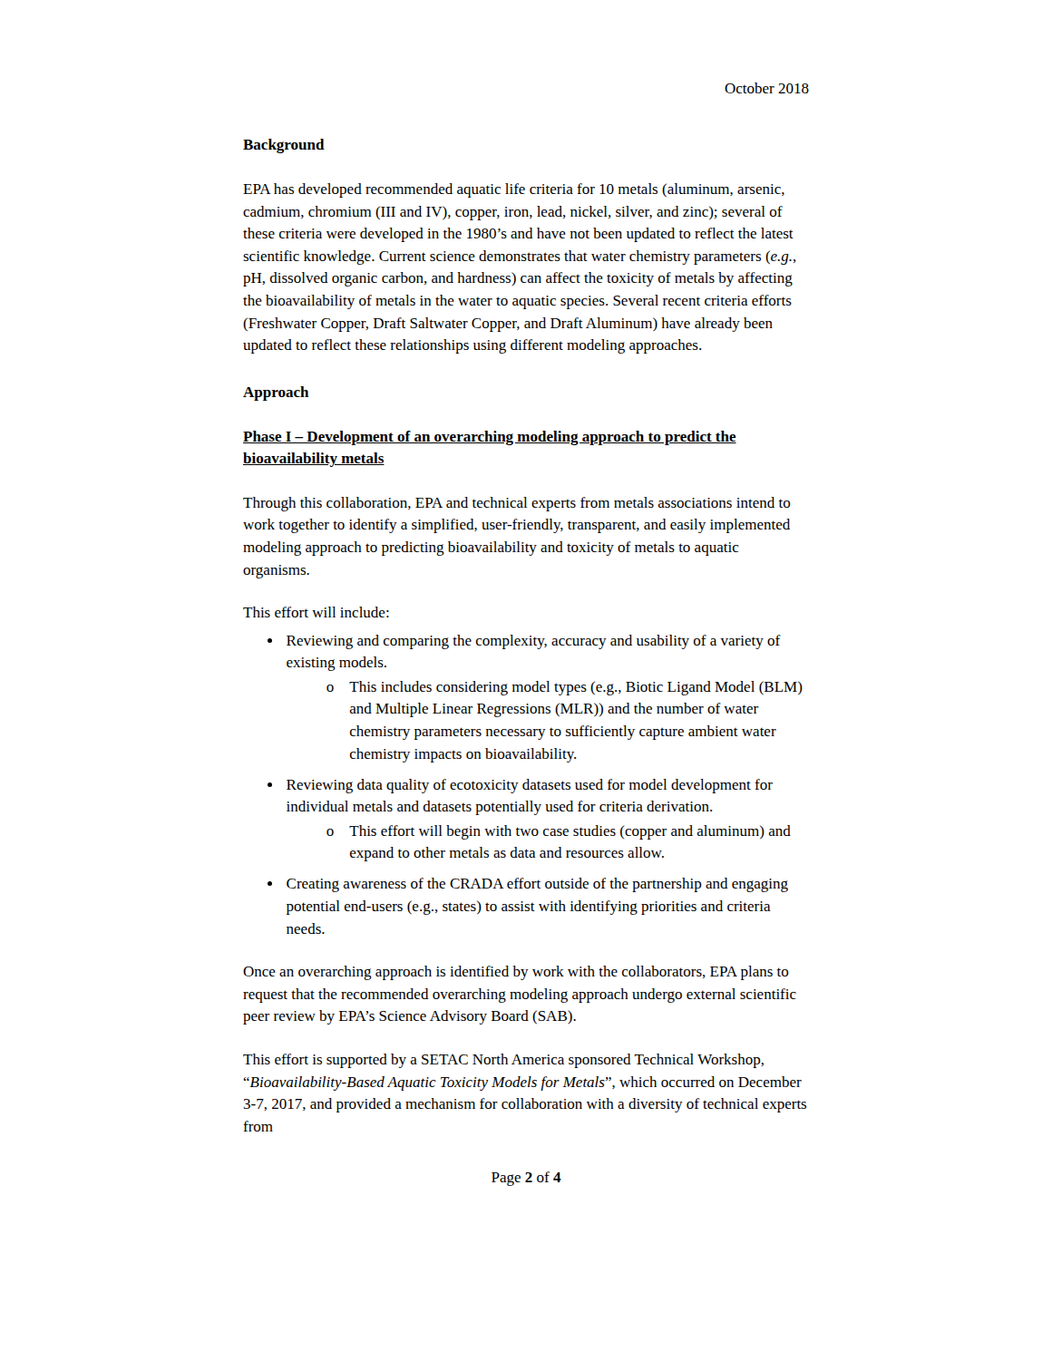October 2018
Background
EPA has developed recommended aquatic life criteria for 10 metals (aluminum, arsenic, cadmium, chromium (III and IV), copper, iron, lead, nickel, silver, and zinc); several of these criteria were developed in the 1980’s and have not been updated to reflect the latest scientific knowledge. Current science demonstrates that water chemistry parameters (e.g., pH, dissolved organic carbon, and hardness) can affect the toxicity of metals by affecting the bioavailability of metals in the water to aquatic species. Several recent criteria efforts (Freshwater Copper, Draft Saltwater Copper, and Draft Aluminum) have already been updated to reflect these relationships using different modeling approaches.
Approach
Phase I – Development of an overarching modeling approach to predict the bioavailability metals
Through this collaboration, EPA and technical experts from metals associations intend to work together to identify a simplified, user-friendly, transparent, and easily implemented modeling approach to predicting bioavailability and toxicity of metals to aquatic organisms.
This effort will include:
Reviewing and comparing the complexity, accuracy and usability of a variety of existing models.
This includes considering model types (e.g., Biotic Ligand Model (BLM) and Multiple Linear Regressions (MLR)) and the number of water chemistry parameters necessary to sufficiently capture ambient water chemistry impacts on bioavailability.
Reviewing data quality of ecotoxicity datasets used for model development for individual metals and datasets potentially used for criteria derivation.
This effort will begin with two case studies (copper and aluminum) and expand to other metals as data and resources allow.
Creating awareness of the CRADA effort outside of the partnership and engaging potential end-users (e.g., states) to assist with identifying priorities and criteria needs.
Once an overarching approach is identified by work with the collaborators, EPA plans to request that the recommended overarching modeling approach undergo external scientific peer review by EPA’s Science Advisory Board (SAB).
This effort is supported by a SETAC North America sponsored Technical Workshop, “Bioavailability-Based Aquatic Toxicity Models for Metals”, which occurred on December 3-7, 2017, and provided a mechanism for collaboration with a diversity of technical experts from
Page 2 of 4